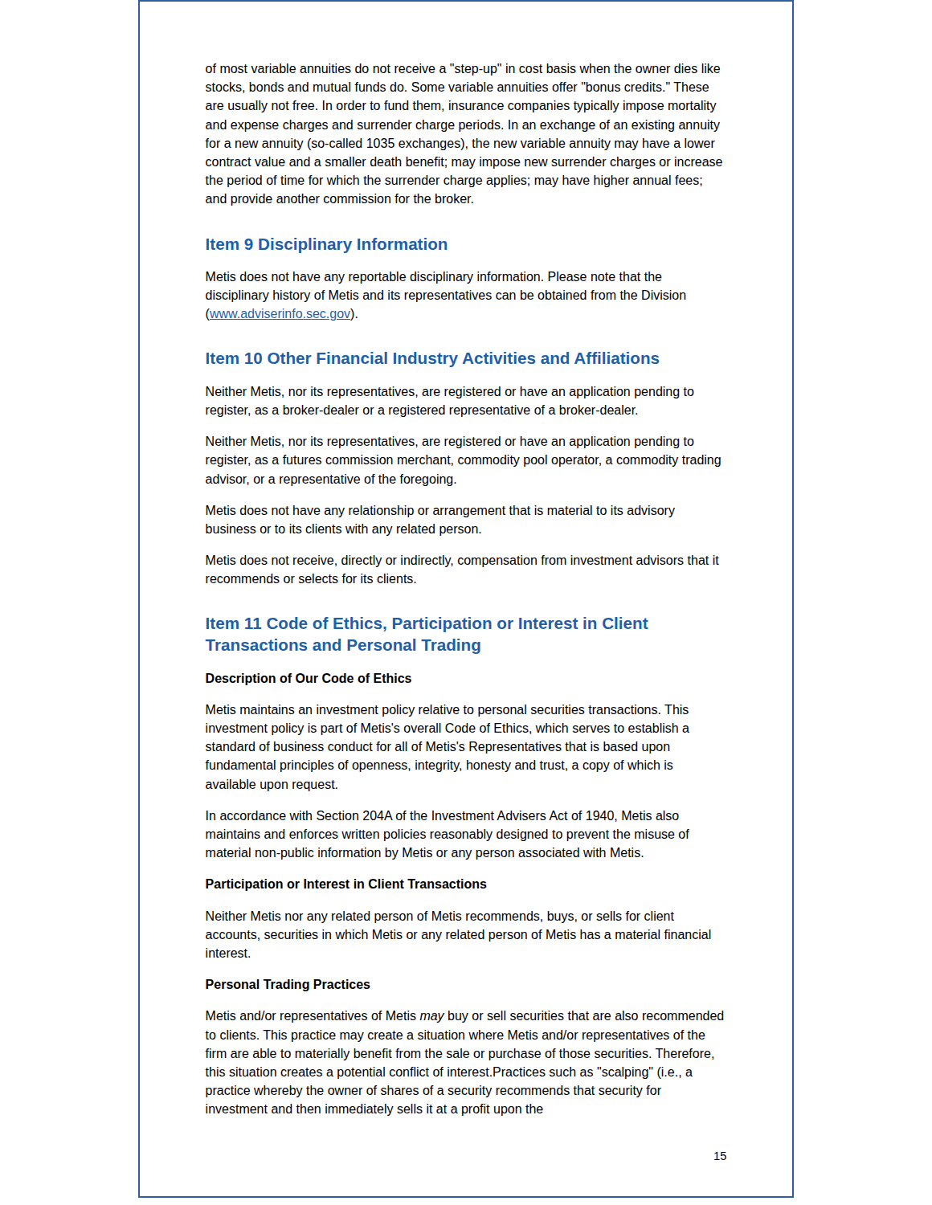of most variable annuities do not receive a "step-up" in cost basis when the owner dies like stocks, bonds and mutual funds do. Some variable annuities offer "bonus credits." These are usually not free. In order to fund them, insurance companies typically impose mortality and expense charges and surrender charge periods. In an exchange of an existing annuity for a new annuity (so-called 1035 exchanges), the new variable annuity may have a lower contract value and a smaller death benefit; may impose new surrender charges or increase the period of time for which the surrender charge applies; may have higher annual fees; and provide another commission for the broker.
Item 9 Disciplinary Information
Metis does not have any reportable disciplinary information. Please note that the disciplinary history of Metis and its representatives can be obtained from the Division (www.adviserinfo.sec.gov).
Item 10 Other Financial Industry Activities and Affiliations
Neither Metis, nor its representatives, are registered or have an application pending to register, as a broker-dealer or a registered representative of a broker-dealer.
Neither Metis, nor its representatives, are registered or have an application pending to register, as a futures commission merchant, commodity pool operator, a commodity trading advisor, or a representative of the foregoing.
Metis does not have any relationship or arrangement that is material to its advisory business or to its clients with any related person.
Metis does not receive, directly or indirectly, compensation from investment advisors that it recommends or selects for its clients.
Item 11 Code of Ethics, Participation or Interest in Client Transactions and Personal Trading
Description of Our Code of Ethics
Metis maintains an investment policy relative to personal securities transactions. This investment policy is part of Metis's overall Code of Ethics, which serves to establish a standard of business conduct for all of Metis's Representatives that is based upon fundamental principles of openness, integrity, honesty and trust, a copy of which is available upon request.
In accordance with Section 204A of the Investment Advisers Act of 1940, Metis also maintains and enforces written policies reasonably designed to prevent the misuse of material non-public information by Metis or any person associated with Metis.
Participation or Interest in Client Transactions
Neither Metis nor any related person of Metis recommends, buys, or sells for client accounts, securities in which Metis or any related person of Metis has a material financial interest.
Personal Trading Practices
Metis and/or representatives of Metis may buy or sell securities that are also recommended to clients. This practice may create a situation where Metis and/or representatives of the firm are able to materially benefit from the sale or purchase of those securities. Therefore, this situation creates a potential conflict of interest.Practices such as "scalping" (i.e., a practice whereby the owner of shares of a security recommends that security for investment and then immediately sells it at a profit upon the
15